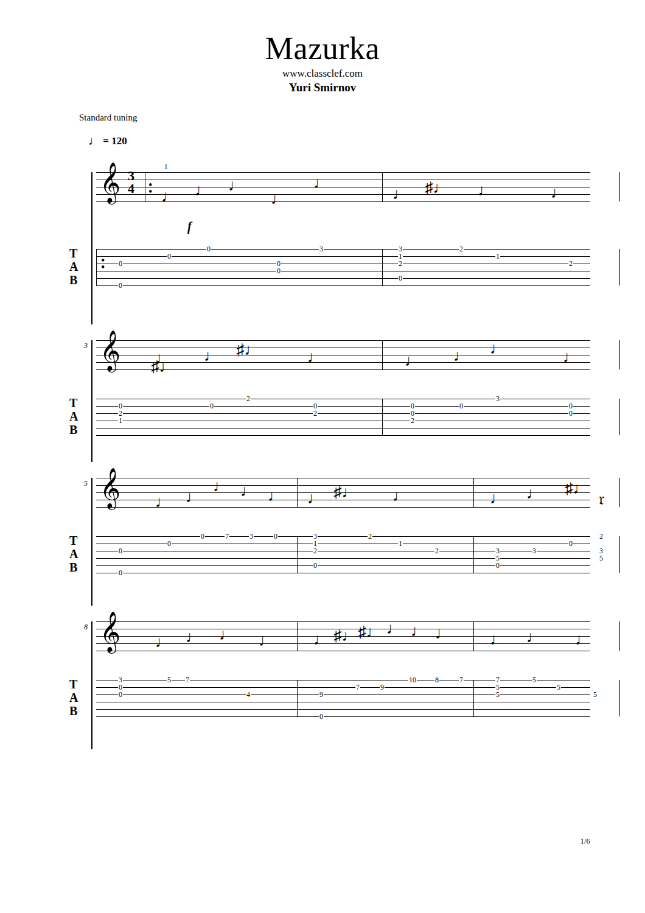Mazurka
www.classclef.com
Yuri Smirnov
Standard tuning
♩ = 120
𝄞 3
4 •
•
1
♩ ♩ ♩ ♩ ♩ ♩ ♯♩ ♩ ♩
f
TAB
•
•
0 0 0 0 0 0 3 3 1 2 0 2 1 2
3
𝄞
♩ ♯♩ ♩ ♯♩ ♩ ♩ ♩ ♩ ♩
TAB
0 2 1 0 2 0 2 0 0 2 0 3 0 0
5
𝄞
♩ ♩ ♩ ♩ ♩ ♩ ♯♩ ♩ ♩ ♩ ♯♩ 𝔯
TAB
0 0 0 0 7 3 0 3 1 2 0 2 1 2 3 5 0 3 0 2 3 5
8
𝄞
♩ ♩ ♩ ♩ ♩ ♯♩ ♯♩ ♩ ♩ ♩ ♩ ♩ ♩
TAB
3 0 0 5 7 4 9 0 7 9 10 8 7 7 5 5 5 5 5
1/6